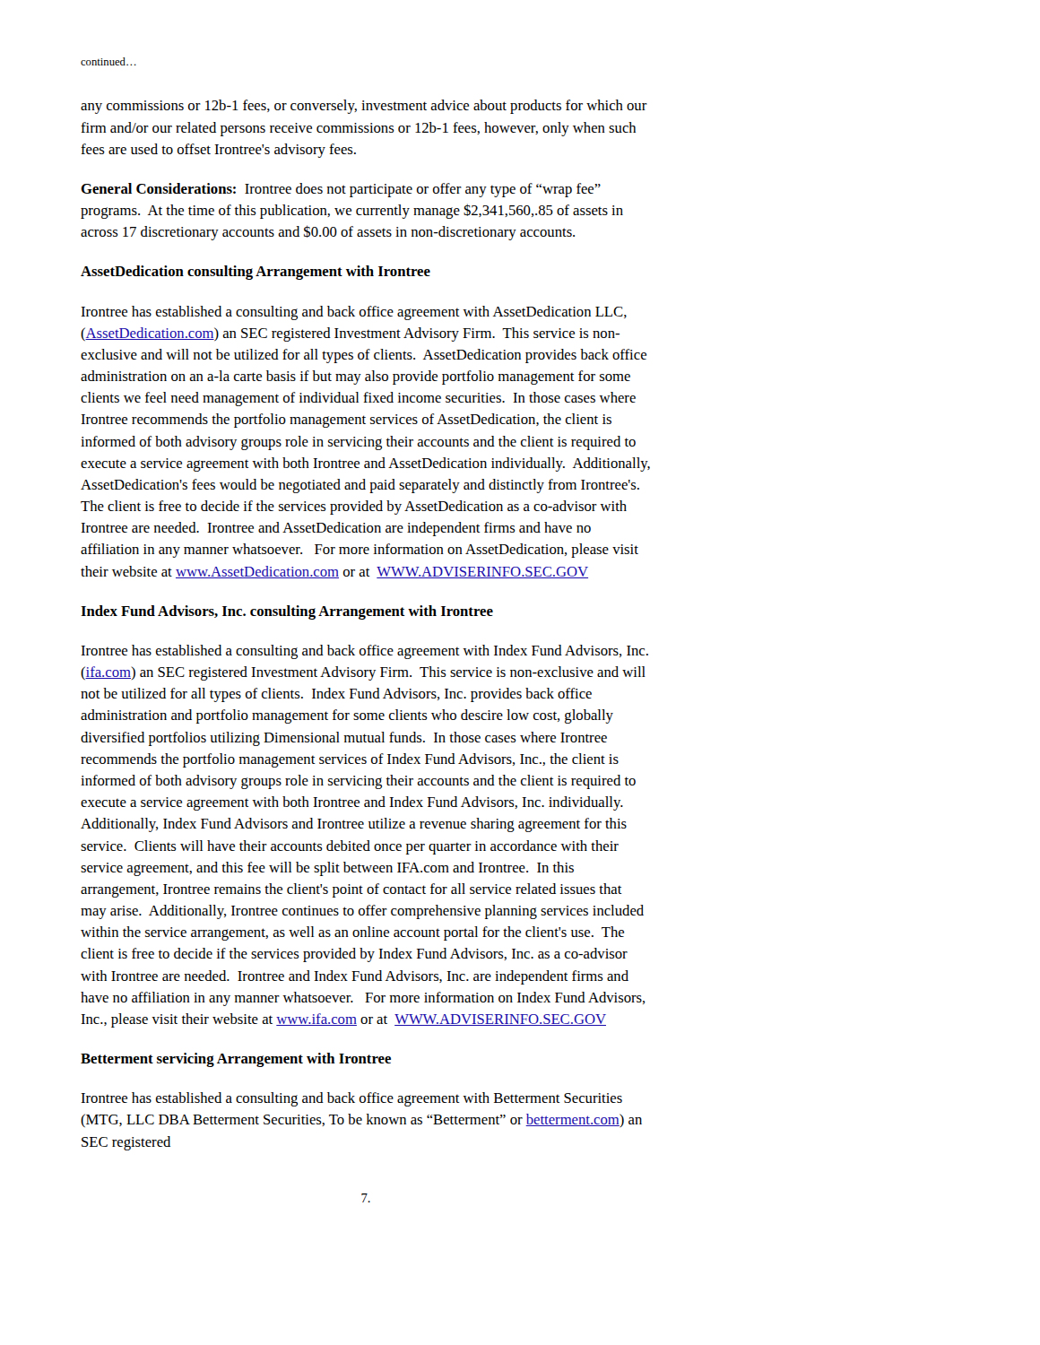continued…
any commissions or 12b-1 fees, or conversely, investment advice about products for which our firm and/or our related persons receive commissions or 12b-1 fees, however, only when such fees are used to offset Irontree's advisory fees.
General Considerations: Irontree does not participate or offer any type of “wrap fee” programs. At the time of this publication, we currently manage $2,341,560,.85 of assets in across 17 discretionary accounts and $0.00 of assets in non-discretionary accounts.
AssetDedication consulting Arrangement with Irontree
Irontree has established a consulting and back office agreement with AssetDedication LLC, (AssetDedication.com) an SEC registered Investment Advisory Firm. This service is non-exclusive and will not be utilized for all types of clients. AssetDedication provides back office administration on an a-la carte basis if but may also provide portfolio management for some clients we feel need management of individual fixed income securities. In those cases where Irontree recommends the portfolio management services of AssetDedication, the client is informed of both advisory groups role in servicing their accounts and the client is required to execute a service agreement with both Irontree and AssetDedication individually. Additionally, AssetDedication's fees would be negotiated and paid separately and distinctly from Irontree's. The client is free to decide if the services provided by AssetDedication as a co-advisor with Irontree are needed. Irontree and AssetDedication are independent firms and have no affiliation in any manner whatsoever. For more information on AssetDedication, please visit their website at www.AssetDedication.com or at WWW.ADVISERINFO.SEC.GOV
Index Fund Advisors, Inc. consulting Arrangement with Irontree
Irontree has established a consulting and back office agreement with Index Fund Advisors, Inc. (ifa.com) an SEC registered Investment Advisory Firm. This service is non-exclusive and will not be utilized for all types of clients. Index Fund Advisors, Inc. provides back office administration and portfolio management for some clients who descire low cost, globally diversified portfolios utilizing Dimensional mutual funds. In those cases where Irontree recommends the portfolio management services of Index Fund Advisors, Inc., the client is informed of both advisory groups role in servicing their accounts and the client is required to execute a service agreement with both Irontree and Index Fund Advisors, Inc. individually. Additionally, Index Fund Advisors and Irontree utilize a revenue sharing agreement for this service. Clients will have their accounts debited once per quarter in accordance with their service agreement, and this fee will be split between IFA.com and Irontree. In this arrangement, Irontree remains the client's point of contact for all service related issues that may arise. Additionally, Irontree continues to offer comprehensive planning services included within the service arrangement, as well as an online account portal for the client's use. The client is free to decide if the services provided by Index Fund Advisors, Inc. as a co-advisor with Irontree are needed. Irontree and Index Fund Advisors, Inc. are independent firms and have no affiliation in any manner whatsoever. For more information on Index Fund Advisors, Inc., please visit their website at www.ifa.com or at WWW.ADVISERINFO.SEC.GOV
Betterment servicing Arrangement with Irontree
Irontree has established a consulting and back office agreement with Betterment Securities (MTG, LLC DBA Betterment Securities, To be known as “Betterment” or betterment.com) an SEC registered
7.